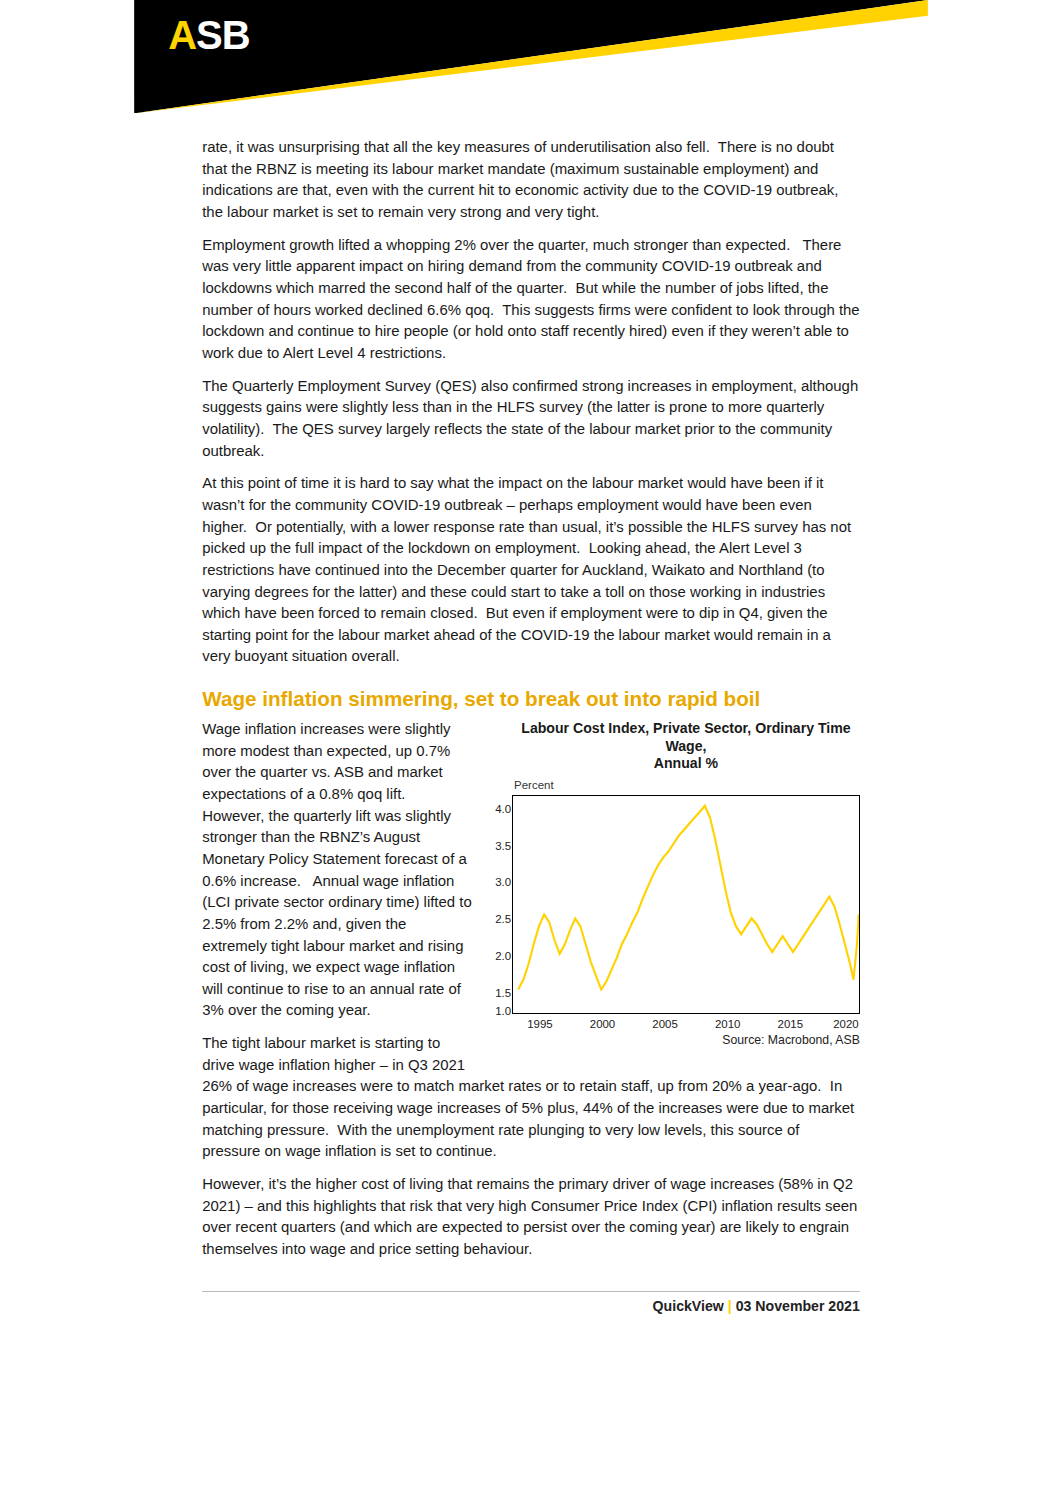ASB
rate, it was unsurprising that all the key measures of underutilisation also fell. There is no doubt that the RBNZ is meeting its labour market mandate (maximum sustainable employment) and indications are that, even with the current hit to economic activity due to the COVID-19 outbreak, the labour market is set to remain very strong and very tight.
Employment growth lifted a whopping 2% over the quarter, much stronger than expected. There was very little apparent impact on hiring demand from the community COVID-19 outbreak and lockdowns which marred the second half of the quarter. But while the number of jobs lifted, the number of hours worked declined 6.6% qoq. This suggests firms were confident to look through the lockdown and continue to hire people (or hold onto staff recently hired) even if they weren’t able to work due to Alert Level 4 restrictions.
The Quarterly Employment Survey (QES) also confirmed strong increases in employment, although suggests gains were slightly less than in the HLFS survey (the latter is prone to more quarterly volatility). The QES survey largely reflects the state of the labour market prior to the community outbreak.
At this point of time it is hard to say what the impact on the labour market would have been if it wasn’t for the community COVID-19 outbreak – perhaps employment would have been even higher. Or potentially, with a lower response rate than usual, it’s possible the HLFS survey has not picked up the full impact of the lockdown on employment. Looking ahead, the Alert Level 3 restrictions have continued into the December quarter for Auckland, Waikato and Northland (to varying degrees for the latter) and these could start to take a toll on those working in industries which have been forced to remain closed. But even if employment were to dip in Q4, given the starting point for the labour market ahead of the COVID-19 the labour market would remain in a very buoyant situation overall.
Wage inflation simmering, set to break out into rapid boil
Labour Cost Index, Private Sector, Ordinary Time Wage,
Annual %
Percent
4.0 3.5 3.0 2.5 2.0 1.5 1.0
1995 2000 2005 2010 2015 2020
Source: Macrobond, ASB
Wage inflation increases were slightly more modest than expected, up 0.7% over the quarter vs. ASB and market expectations of a 0.8% qoq lift. However, the quarterly lift was slightly stronger than the RBNZ’s August Monetary Policy Statement forecast of a 0.6% increase. Annual wage inflation (LCI private sector ordinary time) lifted to 2.5% from 2.2% and, given the extremely tight labour market and rising cost of living, we expect wage inflation will continue to rise to an annual rate of 3% over the coming year.
The tight labour market is starting to drive wage inflation higher – in Q3 2021 26% of wage increases were to match market rates or to retain staff, up from 20% a year-ago. In particular, for those receiving wage increases of 5% plus, 44% of the increases were due to market matching pressure. With the unemployment rate plunging to very low levels, this source of pressure on wage inflation is set to continue.
However, it’s the higher cost of living that remains the primary driver of wage increases (58% in Q2 2021) – and this highlights that risk that very high Consumer Price Index (CPI) inflation results seen over recent quarters (and which are expected to persist over the coming year) are likely to engrain themselves into wage and price setting behaviour.
QuickView|03 November 2021